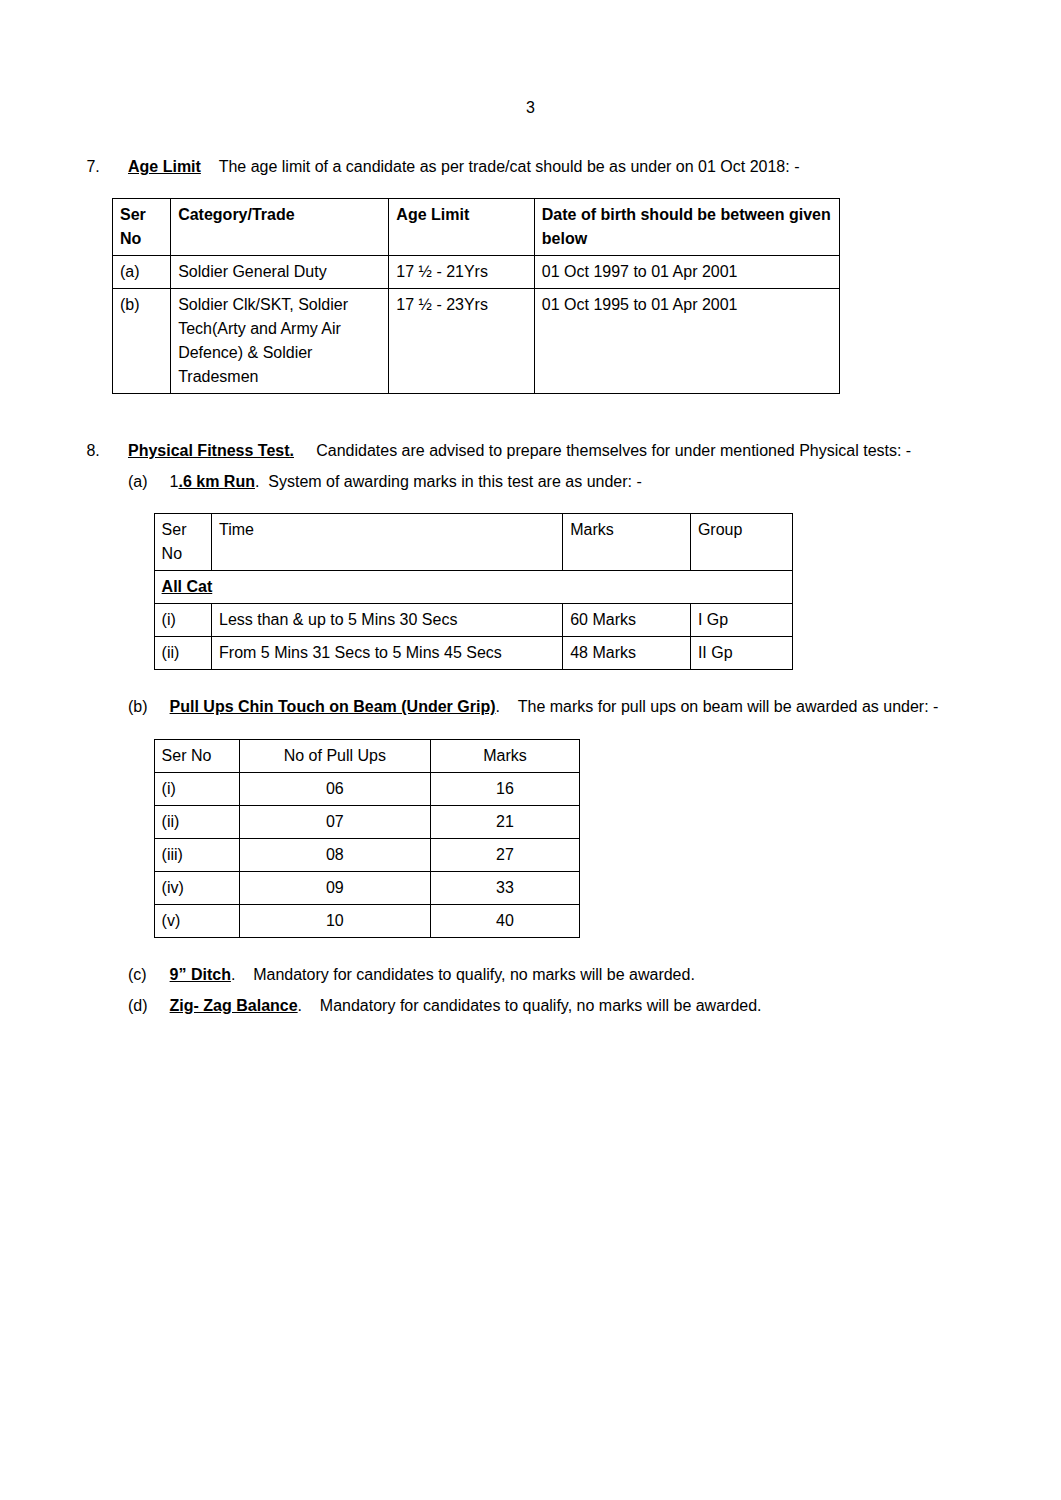3
7.
Age Limit The age limit of a candidate as per trade/cat should be as under on 01 Oct 2018: -
| Ser No | Category/Trade | Age Limit | Date of birth should be between given below |
| --- | --- | --- | --- |
| (a) | Soldier General Duty | 17 ½ - 21Yrs | 01 Oct 1997 to 01 Apr 2001 |
| (b) | Soldier Clk/SKT, Soldier Tech(Arty and Army Air Defence) & Soldier Tradesmen | 17 ½ - 23Yrs | 01 Oct 1995 to 01 Apr 2001 |
8.
Physical Fitness Test. Candidates are advised to prepare themselves for under mentioned Physical tests: -
(a)
1.6 km Run. System of awarding marks in this test are as under: -
| Ser No | Time | Marks | Group |
| All Cat |
| (i) | Less than & up to 5 Mins 30 Secs | 60 Marks | I Gp |
| (ii) | From 5 Mins 31 Secs to 5 Mins 45 Secs | 48 Marks | II Gp |
(b)
Pull Ups Chin Touch on Beam (Under Grip). The marks for pull ups on beam will be awarded as under: -
| Ser No | No of Pull Ups | Marks |
| (i) | 06 | 16 |
| (ii) | 07 | 21 |
| (iii) | 08 | 27 |
| (iv) | 09 | 33 |
| (v) | 10 | 40 |
(c)
9” Ditch. Mandatory for candidates to qualify, no marks will be awarded.
(d)
Zig- Zag Balance. Mandatory for candidates to qualify, no marks will be awarded.